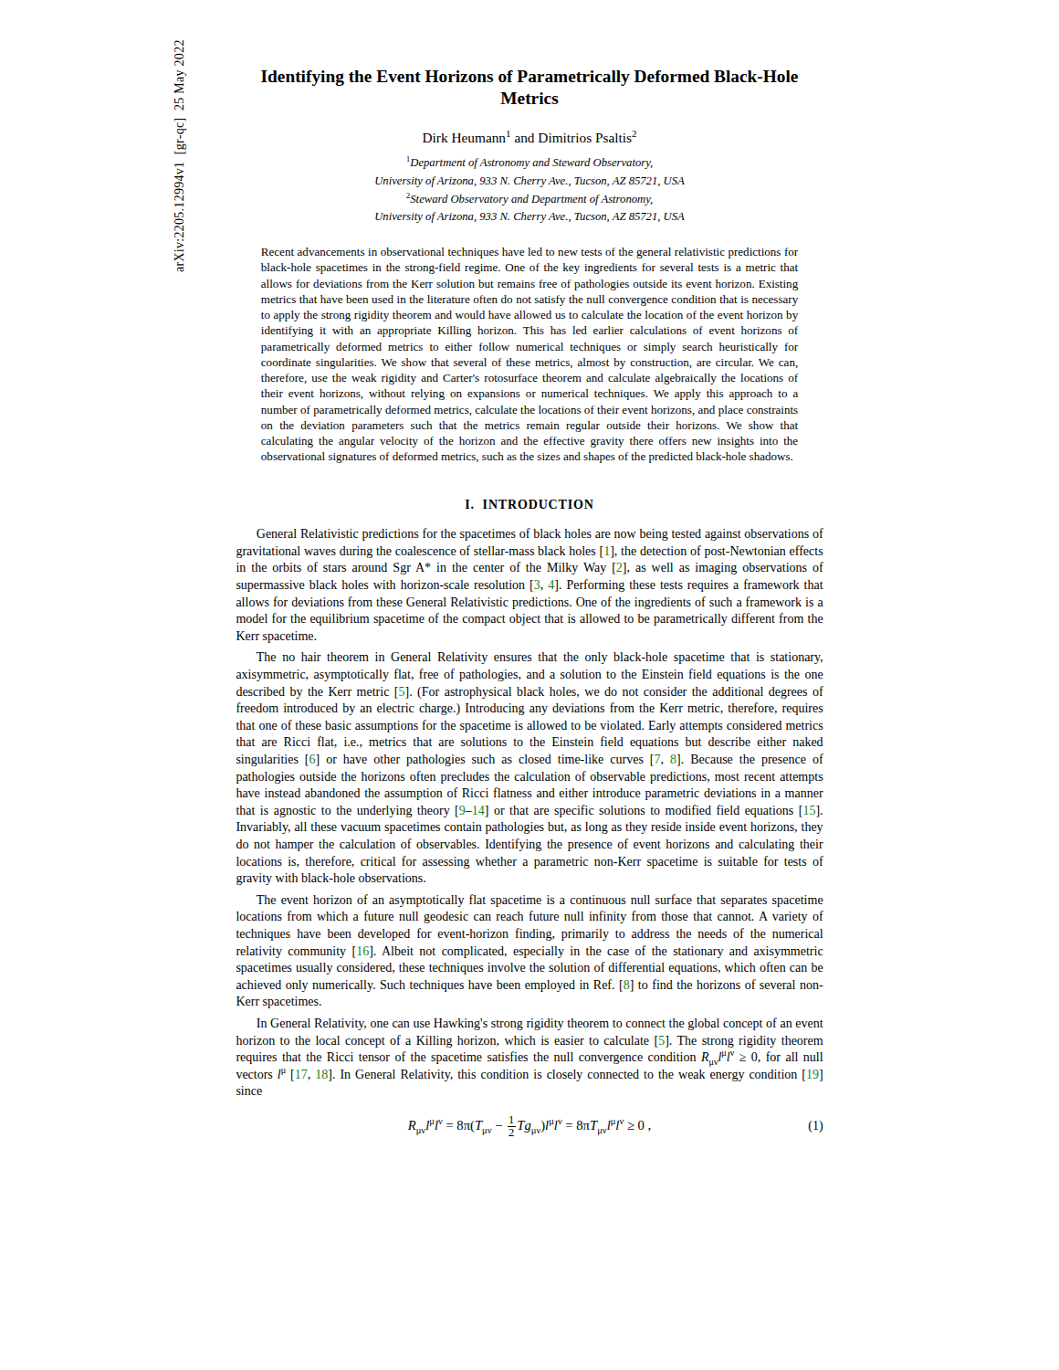arXiv:2205.12994v1 [gr-qc] 25 May 2022
Identifying the Event Horizons of Parametrically Deformed Black-Hole Metrics
Dirk Heumann1 and Dimitrios Psaltis2
1Department of Astronomy and Steward Observatory,
University of Arizona, 933 N. Cherry Ave., Tucson, AZ 85721, USA
2Steward Observatory and Department of Astronomy,
University of Arizona, 933 N. Cherry Ave., Tucson, AZ 85721, USA
Recent advancements in observational techniques have led to new tests of the general relativistic predictions for black-hole spacetimes in the strong-field regime. One of the key ingredients for several tests is a metric that allows for deviations from the Kerr solution but remains free of pathologies outside its event horizon. Existing metrics that have been used in the literature often do not satisfy the null convergence condition that is necessary to apply the strong rigidity theorem and would have allowed us to calculate the location of the event horizon by identifying it with an appropriate Killing horizon. This has led earlier calculations of event horizons of parametrically deformed metrics to either follow numerical techniques or simply search heuristically for coordinate singularities. We show that several of these metrics, almost by construction, are circular. We can, therefore, use the weak rigidity and Carter's rotosurface theorem and calculate algebraically the locations of their event horizons, without relying on expansions or numerical techniques. We apply this approach to a number of parametrically deformed metrics, calculate the locations of their event horizons, and place constraints on the deviation parameters such that the metrics remain regular outside their horizons. We show that calculating the angular velocity of the horizon and the effective gravity there offers new insights into the observational signatures of deformed metrics, such as the sizes and shapes of the predicted black-hole shadows.
I. INTRODUCTION
General Relativistic predictions for the spacetimes of black holes are now being tested against observations of gravitational waves during the coalescence of stellar-mass black holes [1], the detection of post-Newtonian effects in the orbits of stars around Sgr A* in the center of the Milky Way [2], as well as imaging observations of supermassive black holes with horizon-scale resolution [3, 4]. Performing these tests requires a framework that allows for deviations from these General Relativistic predictions. One of the ingredients of such a framework is a model for the equilibrium spacetime of the compact object that is allowed to be parametrically different from the Kerr spacetime.
The no hair theorem in General Relativity ensures that the only black-hole spacetime that is stationary, axisymmetric, asymptotically flat, free of pathologies, and a solution to the Einstein field equations is the one described by the Kerr metric [5]. (For astrophysical black holes, we do not consider the additional degrees of freedom introduced by an electric charge.) Introducing any deviations from the Kerr metric, therefore, requires that one of these basic assumptions for the spacetime is allowed to be violated. Early attempts considered metrics that are Ricci flat, i.e., metrics that are solutions to the Einstein field equations but describe either naked singularities [6] or have other pathologies such as closed time-like curves [7, 8]. Because the presence of pathologies outside the horizons often precludes the calculation of observable predictions, most recent attempts have instead abandoned the assumption of Ricci flatness and either introduce parametric deviations in a manner that is agnostic to the underlying theory [9–14] or that are specific solutions to modified field equations [15]. Invariably, all these vacuum spacetimes contain pathologies but, as long as they reside inside event horizons, they do not hamper the calculation of observables. Identifying the presence of event horizons and calculating their locations is, therefore, critical for assessing whether a parametric non-Kerr spacetime is suitable for tests of gravity with black-hole observations.
The event horizon of an asymptotically flat spacetime is a continuous null surface that separates spacetime locations from which a future null geodesic can reach future null infinity from those that cannot. A variety of techniques have been developed for event-horizon finding, primarily to address the needs of the numerical relativity community [16]. Albeit not complicated, especially in the case of the stationary and axisymmetric spacetimes usually considered, these techniques involve the solution of differential equations, which often can be achieved only numerically. Such techniques have been employed in Ref. [8] to find the horizons of several non-Kerr spacetimes.
In General Relativity, one can use Hawking's strong rigidity theorem to connect the global concept of an event horizon to the local concept of a Killing horizon, which is easier to calculate [5]. The strong rigidity theorem requires that the Ricci tensor of the spacetime satisfies the null convergence condition Rμνlμlν ≥ 0, for all null vectors lμ [17, 18]. In General Relativity, this condition is closely connected to the weak energy condition [19] since
Rμνlμlν = 8π(Tμν − 12 Tgμν)lμlν = 8πTμνlμlν ≥ 0 , (1)